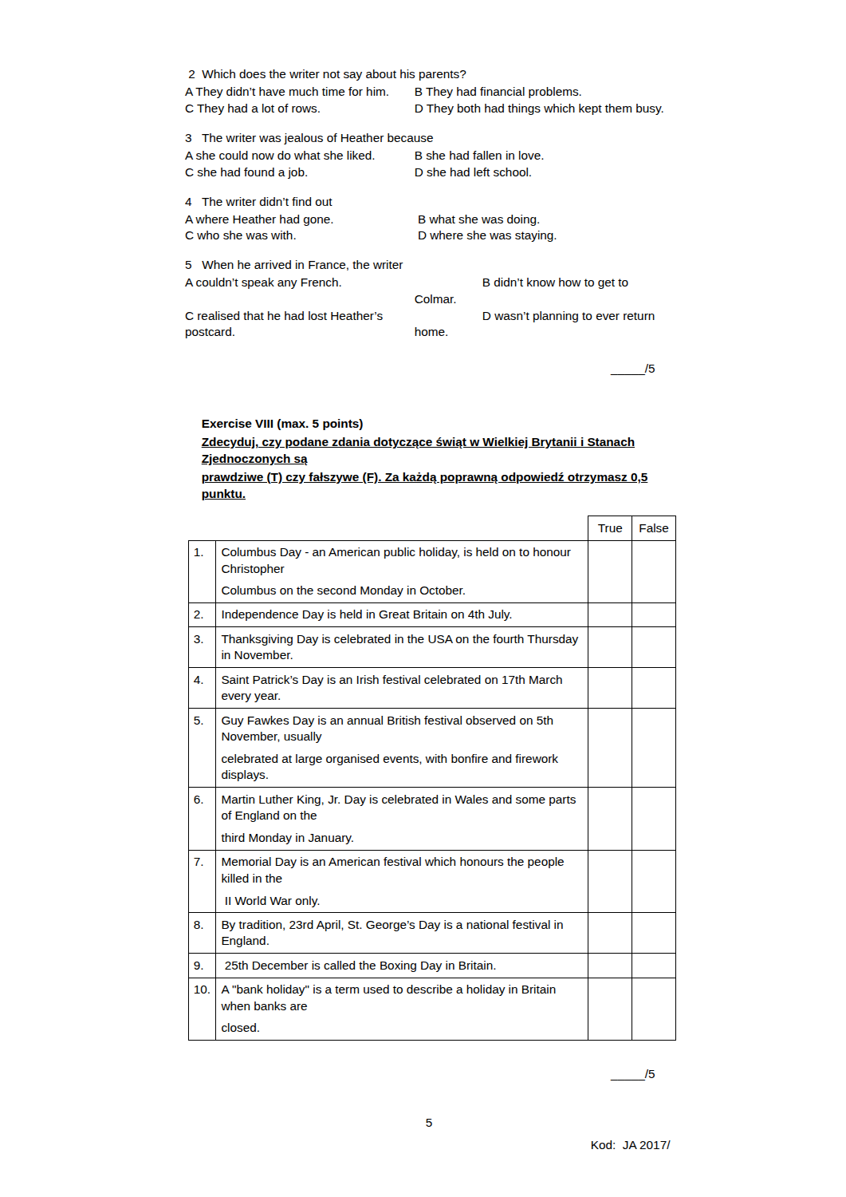2 Which does the writer not say about his parents?
| A They didn’t have much time for him. | B They had financial problems. |
| C They had a lot of rows. | D They both had things which kept them busy. |
3 The writer was jealous of Heather because
| A she could now do what she liked. | B she had fallen in love. |
| C she had found a job. | D she had left school. |
4 The writer didn’t find out
| A where Heather had gone. | B what she was doing. |
| C who she was with. | D where she was staying. |
5 When he arrived in France, the writer
| A couldn’t speak any French. | B didn’t know how to get to Colmar. |
| C realised that he had lost Heather’s postcard. | D wasn’t planning to ever return home. |
_____/5
Exercise VIII (max. 5 points)
Zdecyduj, czy podane zdania dotyczące świąt w Wielkiej Brytanii i Stanach Zjednoczonych są
prawdziwe (T) czy fałszywe (F). Za każdą poprawną odpowiedź otrzymasz 0,5 punktu.
| | | True | False |
| --- | --- | --- | --- |
| 1. | Columbus Day - an American public holiday, is held on to honour Christopher Columbus on the second Monday in October. | | |
| 2. | Independence Day is held in Great Britain on 4th July. | | |
| 3. | Thanksgiving Day is celebrated in the USA on the fourth Thursday in November. | | |
| 4. | Saint Patrick’s Day is an Irish festival celebrated on 17th March every year. | | |
| 5. | Guy Fawkes Day is an annual British festival observed on 5th November, usually celebrated at large organised events, with bonfire and firework displays. | | |
| 6. | Martin Luther King, Jr. Day is celebrated in Wales and some parts of England on the third Monday in January. | | |
| 7. | Memorial Day is an American festival which honours the people killed in the II World War only. | | |
| 8. | By tradition, 23rd April, St. George’s Day is a national festival in England. | | |
| 9. | 25th December is called the Boxing Day in Britain. | | |
| 10. | A "bank holiday" is a term used to describe a holiday in Britain when banks are closed. | | |
_____/5
5
Kod: JA 2017/